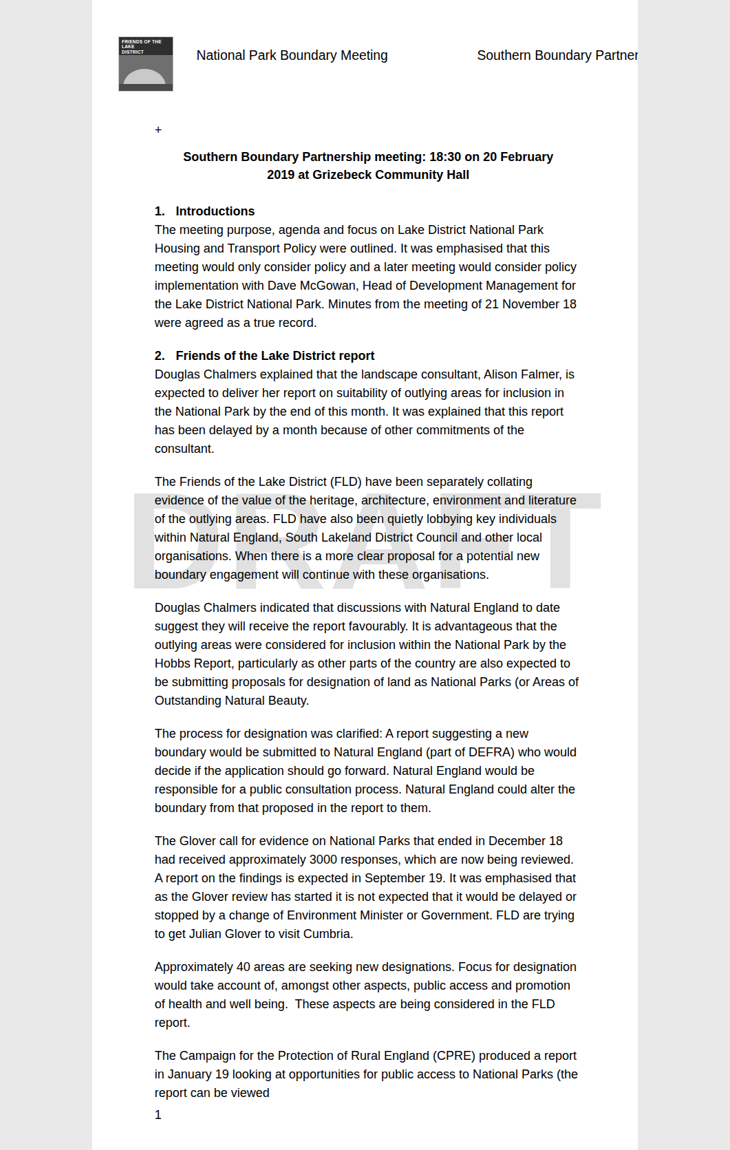DRAFT
FRIENDS OF THE
LAKE
DISTRICT
National Park Boundary Meeting Southern Boundary Partnership
+
Southern Boundary Partnership meeting: 18:30 on 20 February 2019 at Grizebeck Community Hall
1. Introductions
The meeting purpose, agenda and focus on Lake District National Park Housing and Transport Policy were outlined. It was emphasised that this meeting would only consider policy and a later meeting would consider policy implementation with Dave McGowan, Head of Development Management for the Lake District National Park. Minutes from the meeting of 21 November 18 were agreed as a true record.
2. Friends of the Lake District report
Douglas Chalmers explained that the landscape consultant, Alison Falmer, is expected to deliver her report on suitability of outlying areas for inclusion in the National Park by the end of this month. It was explained that this report has been delayed by a month because of other commitments of the consultant.
The Friends of the Lake District (FLD) have been separately collating evidence of the value of the heritage, architecture, environment and literature of the outlying areas. FLD have also been quietly lobbying key individuals within Natural England, South Lakeland District Council and other local organisations. When there is a more clear proposal for a potential new boundary engagement will continue with these organisations.
Douglas Chalmers indicated that discussions with Natural England to date suggest they will receive the report favourably. It is advantageous that the outlying areas were considered for inclusion within the National Park by the Hobbs Report, particularly as other parts of the country are also expected to be submitting proposals for designation of land as National Parks (or Areas of Outstanding Natural Beauty.
The process for designation was clarified: A report suggesting a new boundary would be submitted to Natural England (part of DEFRA) who would decide if the application should go forward. Natural England would be responsible for a public consultation process. Natural England could alter the boundary from that proposed in the report to them.
The Glover call for evidence on National Parks that ended in December 18 had received approximately 3000 responses, which are now being reviewed. A report on the findings is expected in September 19. It was emphasised that as the Glover review has started it is not expected that it would be delayed or stopped by a change of Environment Minister or Government. FLD are trying to get Julian Glover to visit Cumbria.
Approximately 40 areas are seeking new designations. Focus for designation would take account of, amongst other aspects, public access and promotion of health and well being. These aspects are being considered in the FLD report.
The Campaign for the Protection of Rural England (CPRE) produced a report in January 19 looking at opportunities for public access to National Parks (the report can be viewed
1